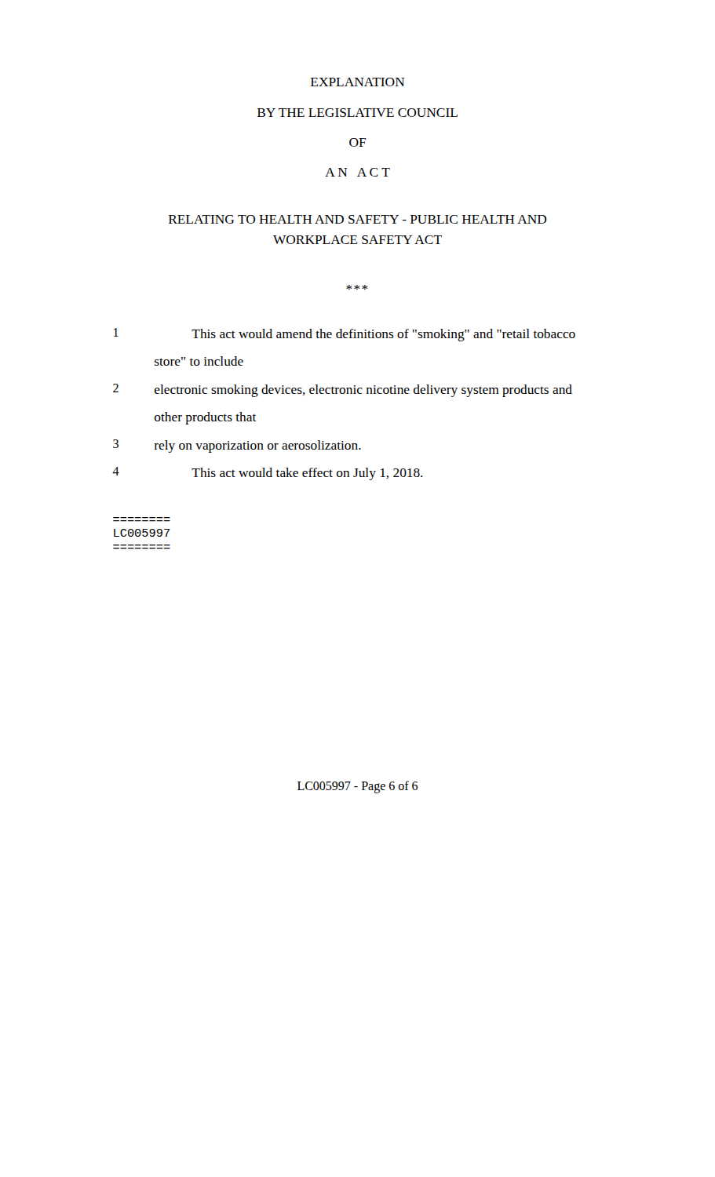EXPLANATION
BY THE LEGISLATIVE COUNCIL
OF
A N A C T
RELATING TO HEALTH AND SAFETY - PUBLIC HEALTH AND WORKPLACE SAFETY ACT
***
| 1 | This act would amend the definitions of "smoking" and "retail tobacco store" to include |
| 2 | electronic smoking devices, electronic nicotine delivery system products and other products that |
| 3 | rely on vaporization or aerosolization. |
| 4 | This act would take effect on July 1, 2018. |
========
LC005997
========
LC005997 - Page 6 of 6